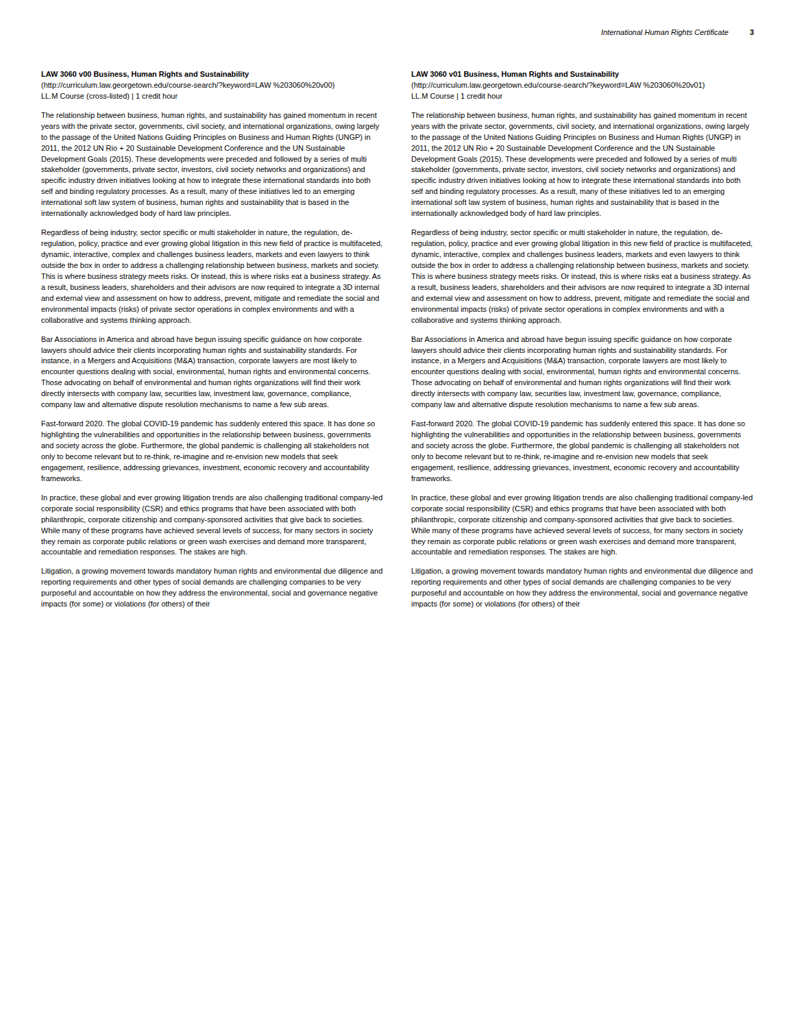International Human Rights Certificate 3
LAW 3060 v00 Business, Human Rights and Sustainability (http://curriculum.law.georgetown.edu/course-search/?keyword=LAW %203060%20v00)
LL.M Course (cross-listed) | 1 credit hour
The relationship between business, human rights, and sustainability has gained momentum in recent years with the private sector, governments, civil society, and international organizations, owing largely to the passage of the United Nations Guiding Principles on Business and Human Rights (UNGP) in 2011, the 2012 UN Rio + 20 Sustainable Development Conference and the UN Sustainable Development Goals (2015). These developments were preceded and followed by a series of multi stakeholder (governments, private sector, investors, civil society networks and organizations) and specific industry driven initiatives looking at how to integrate these international standards into both self and binding regulatory processes. As a result, many of these initiatives led to an emerging international soft law system of business, human rights and sustainability that is based in the internationally acknowledged body of hard law principles.
Regardless of being industry, sector specific or multi stakeholder in nature, the regulation, de-regulation, policy, practice and ever growing global litigation in this new field of practice is multifaceted, dynamic, interactive, complex and challenges business leaders, markets and even lawyers to think outside the box in order to address a challenging relationship between business, markets and society. This is where business strategy meets risks. Or instead, this is where risks eat a business strategy. As a result, business leaders, shareholders and their advisors are now required to integrate a 3D internal and external view and assessment on how to address, prevent, mitigate and remediate the social and environmental impacts (risks) of private sector operations in complex environments and with a collaborative and systems thinking approach.
Bar Associations in America and abroad have begun issuing specific guidance on how corporate lawyers should advice their clients incorporating human rights and sustainability standards. For instance, in a Mergers and Acquisitions (M&A) transaction, corporate lawyers are most likely to encounter questions dealing with social, environmental, human rights and environmental concerns. Those advocating on behalf of environmental and human rights organizations will find their work directly intersects with company law, securities law, investment law, governance, compliance, company law and alternative dispute resolution mechanisms to name a few sub areas.
Fast-forward 2020. The global COVID-19 pandemic has suddenly entered this space. It has done so highlighting the vulnerabilities and opportunities in the relationship between business, governments and society across the globe. Furthermore, the global pandemic is challenging all stakeholders not only to become relevant but to re-think, re-imagine and re-envision new models that seek engagement, resilience, addressing grievances, investment, economic recovery and accountability frameworks.
In practice, these global and ever growing litigation trends are also challenging traditional company-led corporate social responsibility (CSR) and ethics programs that have been associated with both philanthropic, corporate citizenship and company-sponsored activities that give back to societies. While many of these programs have achieved several levels of success, for many sectors in society they remain as corporate public relations or green wash exercises and demand more transparent, accountable and remediation responses. The stakes are high.
Litigation, a growing movement towards mandatory human rights and environmental due diligence and reporting requirements and other types of social demands are challenging companies to be very purposeful and accountable on how they address the environmental, social and governance negative impacts (for some) or violations (for others) of their
LAW 3060 v01 Business, Human Rights and Sustainability (http://curriculum.law.georgetown.edu/course-search/?keyword=LAW %203060%20v01)
LL.M Course | 1 credit hour
The relationship between business, human rights, and sustainability has gained momentum in recent years with the private sector, governments, civil society, and international organizations, owing largely to the passage of the United Nations Guiding Principles on Business and Human Rights (UNGP) in 2011, the 2012 UN Rio + 20 Sustainable Development Conference and the UN Sustainable Development Goals (2015). These developments were preceded and followed by a series of multi stakeholder (governments, private sector, investors, civil society networks and organizations) and specific industry driven initiatives looking at how to integrate these international standards into both self and binding regulatory processes. As a result, many of these initiatives led to an emerging international soft law system of business, human rights and sustainability that is based in the internationally acknowledged body of hard law principles.
Regardless of being industry, sector specific or multi stakeholder in nature, the regulation, de-regulation, policy, practice and ever growing global litigation in this new field of practice is multifaceted, dynamic, interactive, complex and challenges business leaders, markets and even lawyers to think outside the box in order to address a challenging relationship between business, markets and society. This is where business strategy meets risks. Or instead, this is where risks eat a business strategy. As a result, business leaders, shareholders and their advisors are now required to integrate a 3D internal and external view and assessment on how to address, prevent, mitigate and remediate the social and environmental impacts (risks) of private sector operations in complex environments and with a collaborative and systems thinking approach.
Bar Associations in America and abroad have begun issuing specific guidance on how corporate lawyers should advice their clients incorporating human rights and sustainability standards. For instance, in a Mergers and Acquisitions (M&A) transaction, corporate lawyers are most likely to encounter questions dealing with social, environmental, human rights and environmental concerns. Those advocating on behalf of environmental and human rights organizations will find their work directly intersects with company law, securities law, investment law, governance, compliance, company law and alternative dispute resolution mechanisms to name a few sub areas.
Fast-forward 2020. The global COVID-19 pandemic has suddenly entered this space. It has done so highlighting the vulnerabilities and opportunities in the relationship between business, governments and society across the globe. Furthermore, the global pandemic is challenging all stakeholders not only to become relevant but to re-think, re-imagine and re-envision new models that seek engagement, resilience, addressing grievances, investment, economic recovery and accountability frameworks.
In practice, these global and ever growing litigation trends are also challenging traditional company-led corporate social responsibility (CSR) and ethics programs that have been associated with both philanthropic, corporate citizenship and company-sponsored activities that give back to societies. While many of these programs have achieved several levels of success, for many sectors in society they remain as corporate public relations or green wash exercises and demand more transparent, accountable and remediation responses. The stakes are high.
Litigation, a growing movement towards mandatory human rights and environmental due diligence and reporting requirements and other types of social demands are challenging companies to be very purposeful and accountable on how they address the environmental, social and governance negative impacts (for some) or violations (for others) of their